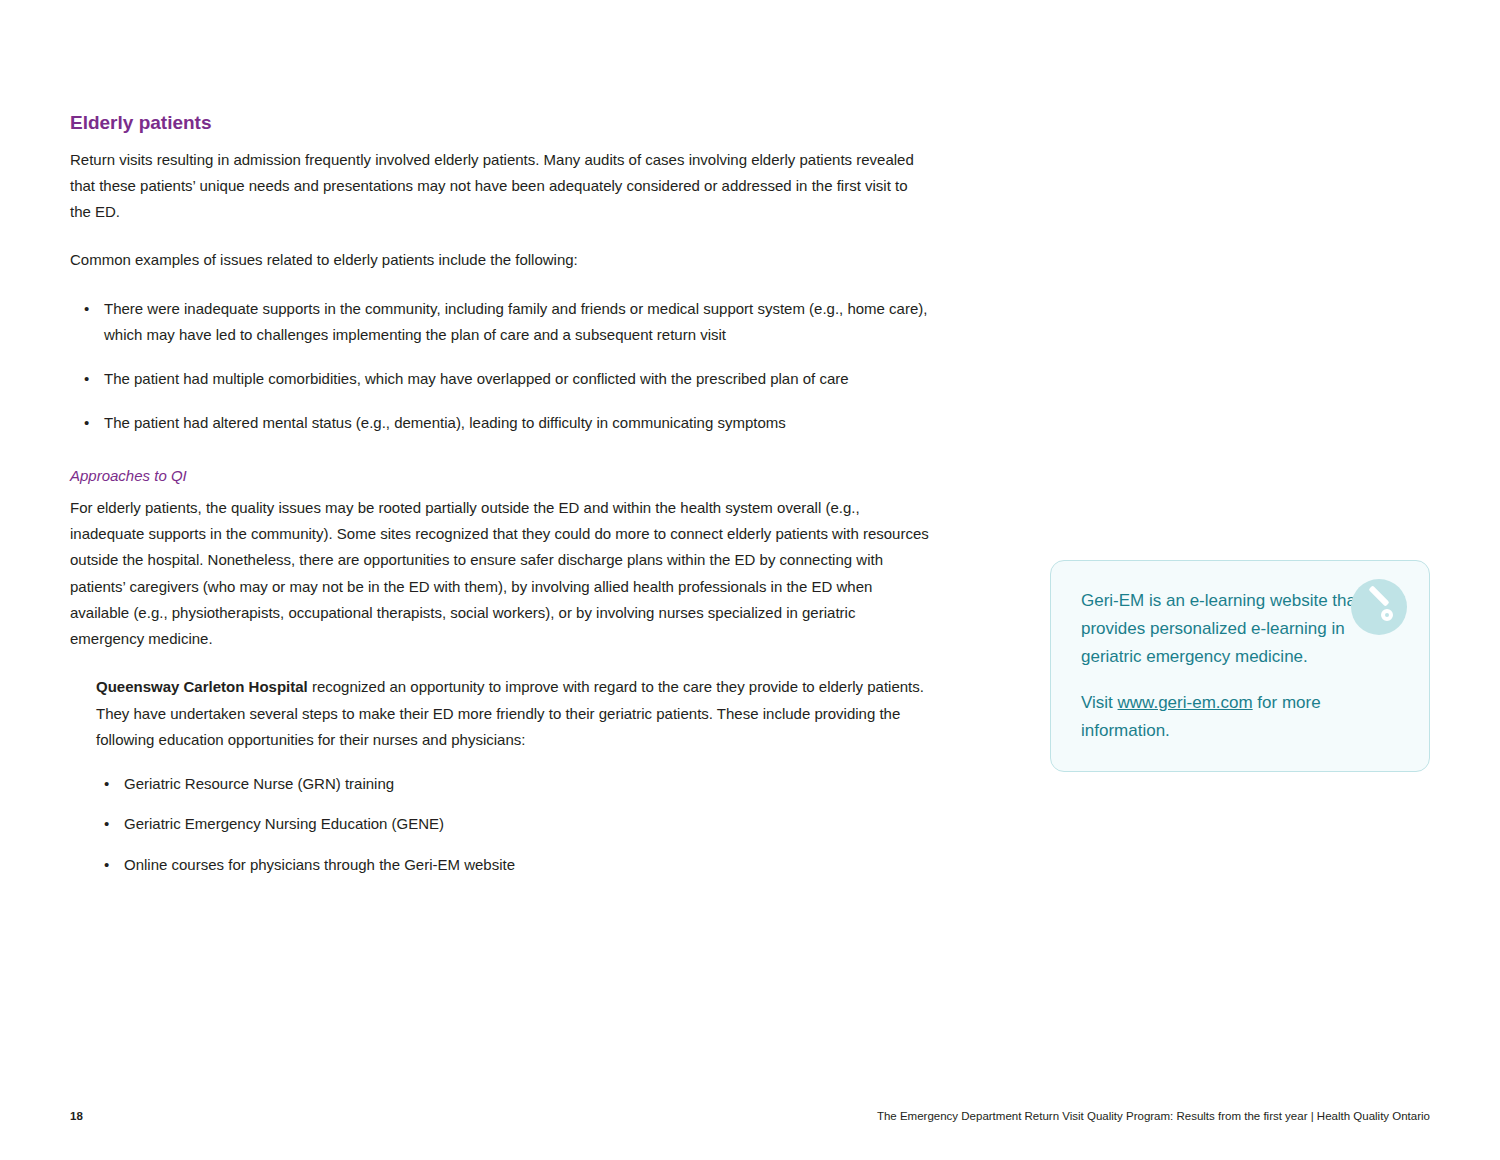Elderly patients
Return visits resulting in admission frequently involved elderly patients. Many audits of cases involving elderly patients revealed that these patients’ unique needs and presentations may not have been adequately considered or addressed in the first visit to the ED.
Common examples of issues related to elderly patients include the following:
There were inadequate supports in the community, including family and friends or medical support system (e.g., home care), which may have led to challenges implementing the plan of care and a subsequent return visit
The patient had multiple comorbidities, which may have overlapped or conflicted with the prescribed plan of care
The patient had altered mental status (e.g., dementia), leading to difficulty in communicating symptoms
Approaches to QI
For elderly patients, the quality issues may be rooted partially outside the ED and within the health system overall (e.g., inadequate supports in the community). Some sites recognized that they could do more to connect elderly patients with resources outside the hospital. Nonetheless, there are opportunities to ensure safer discharge plans within the ED by connecting with patients’ caregivers (who may or may not be in the ED with them), by involving allied health professionals in the ED when available (e.g., physiotherapists, occupational therapists, social workers), or by involving nurses specialized in geriatric emergency medicine.
Queensway Carleton Hospital recognized an opportunity to improve with regard to the care they provide to elderly patients. They have undertaken several steps to make their ED more friendly to their geriatric patients. These include providing the following education opportunities for their nurses and physicians:
Geriatric Resource Nurse (GRN) training
Geriatric Emergency Nursing Education (GENE)
Online courses for physicians through the Geri-EM website
Geri-EM is an e-learning website that provides personalized e-learning in geriatric emergency medicine.
Visit www.geri-em.com for more information.
18 The Emergency Department Return Visit Quality Program: Results from the first year | Health Quality Ontario